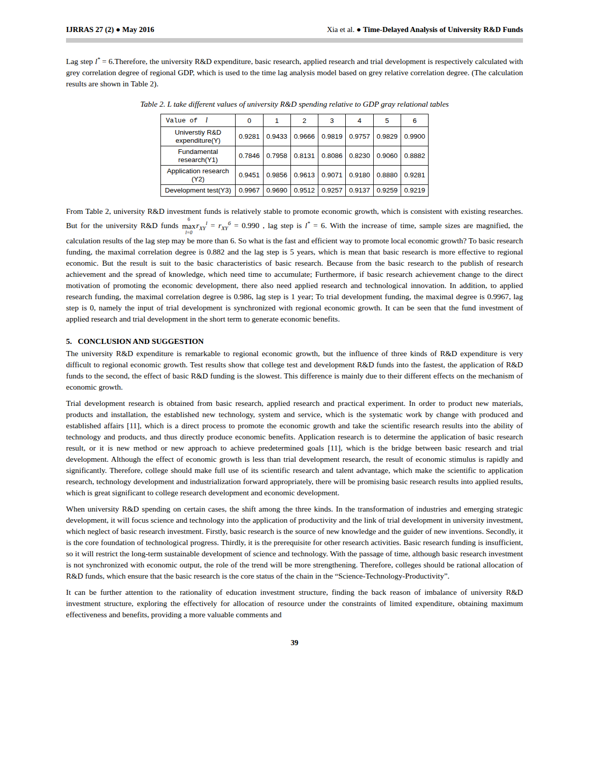IJRRAS 27 (2) ● May 2016
Xia et al. ● Time-Delayed Analysis of University R&D Funds
Lag step l* = 6.Therefore, the university R&D expenditure, basic research, applied research and trial development is respectively calculated with grey correlation degree of regional GDP, which is used to the time lag analysis model based on grey relative correlation degree. (The calculation results are shown in Table 2).
Table 2. L take different values of university R&D spending relative to GDP gray relational tables
| Value of l | 0 | 1 | 2 | 3 | 4 | 5 | 6 |
| Universtiy R&D expenditure(Y) | 0.9281 | 0.9433 | 0.9666 | 0.9819 | 0.9757 | 0.9829 | 0.9900 |
| Fundamental research(Y1) | 0.7846 | 0.7958 | 0.8131 | 0.8086 | 0.8230 | 0.9060 | 0.8882 |
| Application research (Y2) | 0.9451 | 0.9856 | 0.9613 | 0.9071 | 0.9180 | 0.8880 | 0.9281 |
| Development test(Y3) | 0.9967 | 0.9690 | 0.9512 | 0.9257 | 0.9137 | 0.9259 | 0.9219 |
From Table 2, university R&D investment funds is relatively stable to promote economic growth, which is consistent with existing researches. But for the university R&D funds 6 max l=0 rXYl = rXY6 = 0.990 , lag step is l* = 6. With the increase of time, sample sizes are magnified, the calculation results of the lag step may be more than 6. So what is the fast and efficient way to promote local economic growth? To basic research funding, the maximal correlation degree is 0.882 and the lag step is 5 years, which is mean that basic research is more effective to regional economic. But the result is suit to the basic characteristics of basic research. Because from the basic research to the publish of research achievement and the spread of knowledge, which need time to accumulate; Furthermore, if basic research achievement change to the direct motivation of promoting the economic development, there also need applied research and technological innovation. In addition, to applied research funding, the maximal correlation degree is 0.986, lag step is 1 year; To trial development funding, the maximal degree is 0.9967, lag step is 0, namely the input of trial development is synchronized with regional economic growth. It can be seen that the fund investment of applied research and trial development in the short term to generate economic benefits.
5. CONCLUSION AND SUGGESTION
The university R&D expenditure is remarkable to regional economic growth, but the influence of three kinds of R&D expenditure is very difficult to regional economic growth. Test results show that college test and development R&D funds into the fastest, the application of R&D funds to the second, the effect of basic R&D funding is the slowest. This difference is mainly due to their different effects on the mechanism of economic growth.
Trial development research is obtained from basic research, applied research and practical experiment. In order to product new materials, products and installation, the established new technology, system and service, which is the systematic work by change with produced and established affairs [11], which is a direct process to promote the economic growth and take the scientific research results into the ability of technology and products, and thus directly produce economic benefits. Application research is to determine the application of basic research result, or it is new method or new approach to achieve predetermined goals [11], which is the bridge between basic research and trial development. Although the effect of economic growth is less than trial development research, the result of economic stimulus is rapidly and significantly. Therefore, college should make full use of its scientific research and talent advantage, which make the scientific to application research, technology development and industrialization forward appropriately, there will be promising basic research results into applied results, which is great significant to college research development and economic development.
When university R&D spending on certain cases, the shift among the three kinds. In the transformation of industries and emerging strategic development, it will focus science and technology into the application of productivity and the link of trial development in university investment, which neglect of basic research investment. Firstly, basic research is the source of new knowledge and the guider of new inventions. Secondly, it is the core foundation of technological progress. Thirdly, it is the prerequisite for other research activities. Basic research funding is insufficient, so it will restrict the long-term sustainable development of science and technology. With the passage of time, although basic research investment is not synchronized with economic output, the role of the trend will be more strengthening. Therefore, colleges should be rational allocation of R&D funds, which ensure that the basic research is the core status of the chain in the “Science-Technology-Productivity”.
It can be further attention to the rationality of education investment structure, finding the back reason of imbalance of university R&D investment structure, exploring the effectively for allocation of resource under the constraints of limited expenditure, obtaining maximum effectiveness and benefits, providing a more valuable comments and
39